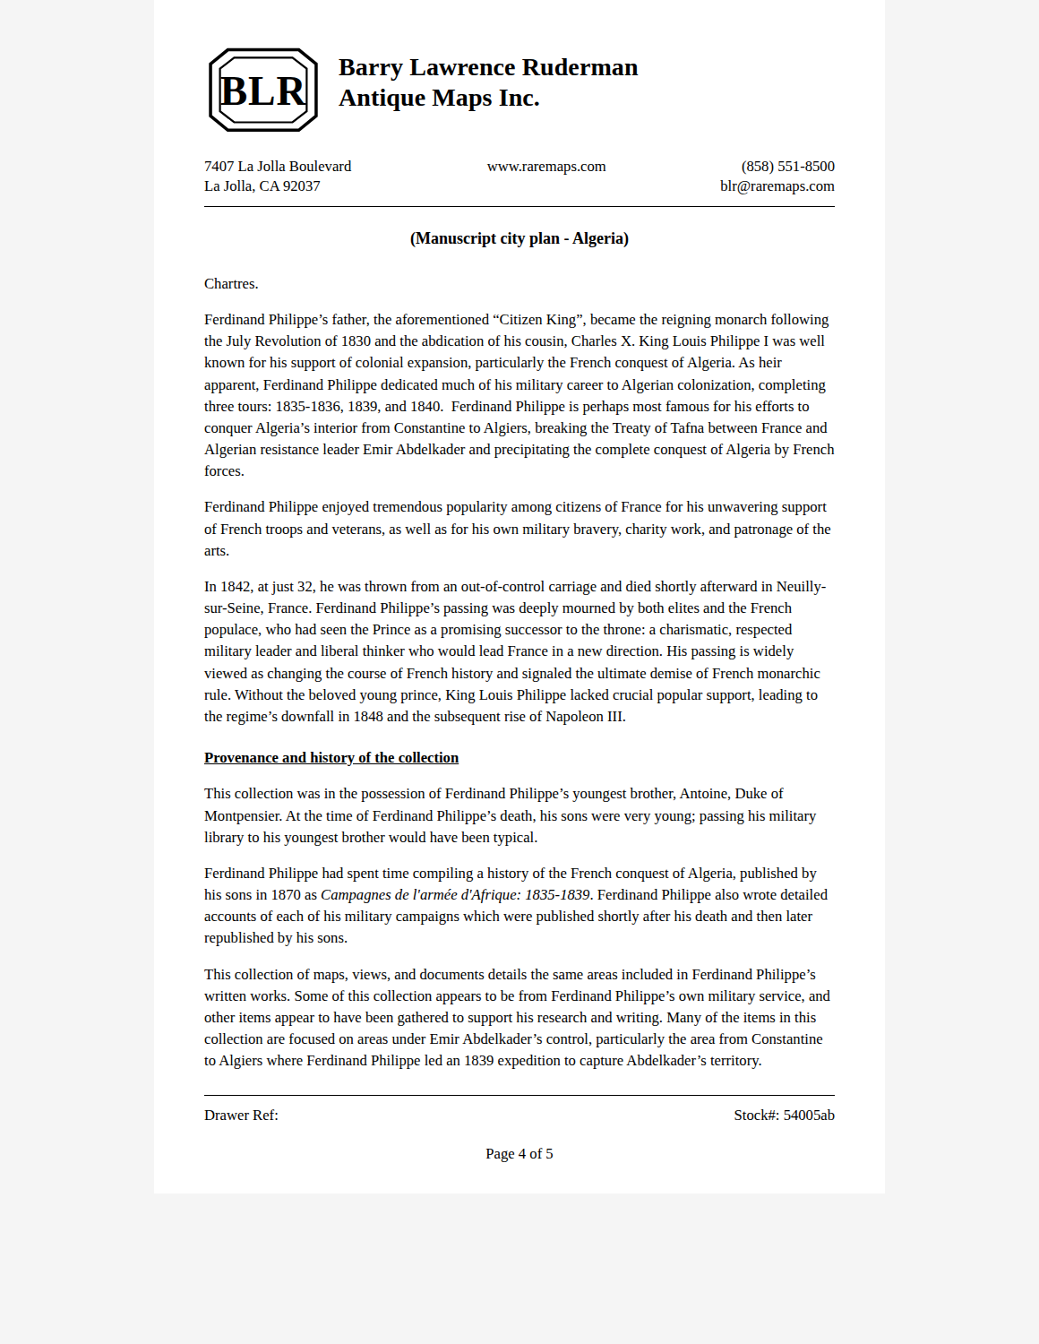BLR
Barry Lawrence Ruderman
Antique Maps Inc.
| 7407 La Jolla Boulevard | www.raremaps.com | (858) 551-8500 |
| La Jolla, CA 92037 | | blr@raremaps.com |
(Manuscript city plan - Algeria)
Chartres.
Ferdinand Philippe’s father, the aforementioned “Citizen King”, became the reigning monarch following the July Revolution of 1830 and the abdication of his cousin, Charles X. King Louis Philippe I was well known for his support of colonial expansion, particularly the French conquest of Algeria. As heir apparent, Ferdinand Philippe dedicated much of his military career to Algerian colonization, completing three tours: 1835-1836, 1839, and 1840. Ferdinand Philippe is perhaps most famous for his efforts to conquer Algeria’s interior from Constantine to Algiers, breaking the Treaty of Tafna between France and Algerian resistance leader Emir Abdelkader and precipitating the complete conquest of Algeria by French forces.
Ferdinand Philippe enjoyed tremendous popularity among citizens of France for his unwavering support of French troops and veterans, as well as for his own military bravery, charity work, and patronage of the arts.
In 1842, at just 32, he was thrown from an out-of-control carriage and died shortly afterward in Neuilly-sur-Seine, France. Ferdinand Philippe’s passing was deeply mourned by both elites and the French populace, who had seen the Prince as a promising successor to the throne: a charismatic, respected military leader and liberal thinker who would lead France in a new direction. His passing is widely viewed as changing the course of French history and signaled the ultimate demise of French monarchic rule. Without the beloved young prince, King Louis Philippe lacked crucial popular support, leading to the regime’s downfall in 1848 and the subsequent rise of Napoleon III.
Provenance and history of the collection
This collection was in the possession of Ferdinand Philippe’s youngest brother, Antoine, Duke of Montpensier. At the time of Ferdinand Philippe’s death, his sons were very young; passing his military library to his youngest brother would have been typical.
Ferdinand Philippe had spent time compiling a history of the French conquest of Algeria, published by his sons in 1870 as Campagnes de l'armée d'Afrique: 1835-1839. Ferdinand Philippe also wrote detailed accounts of each of his military campaigns which were published shortly after his death and then later republished by his sons.
This collection of maps, views, and documents details the same areas included in Ferdinand Philippe’s written works. Some of this collection appears to be from Ferdinand Philippe’s own military service, and other items appear to have been gathered to support his research and writing. Many of the items in this collection are focused on areas under Emir Abdelkader’s control, particularly the area from Constantine to Algiers where Ferdinand Philippe led an 1839 expedition to capture Abdelkader’s territory.
Drawer Ref:
Stock#: 54005ab
Page 4 of 5